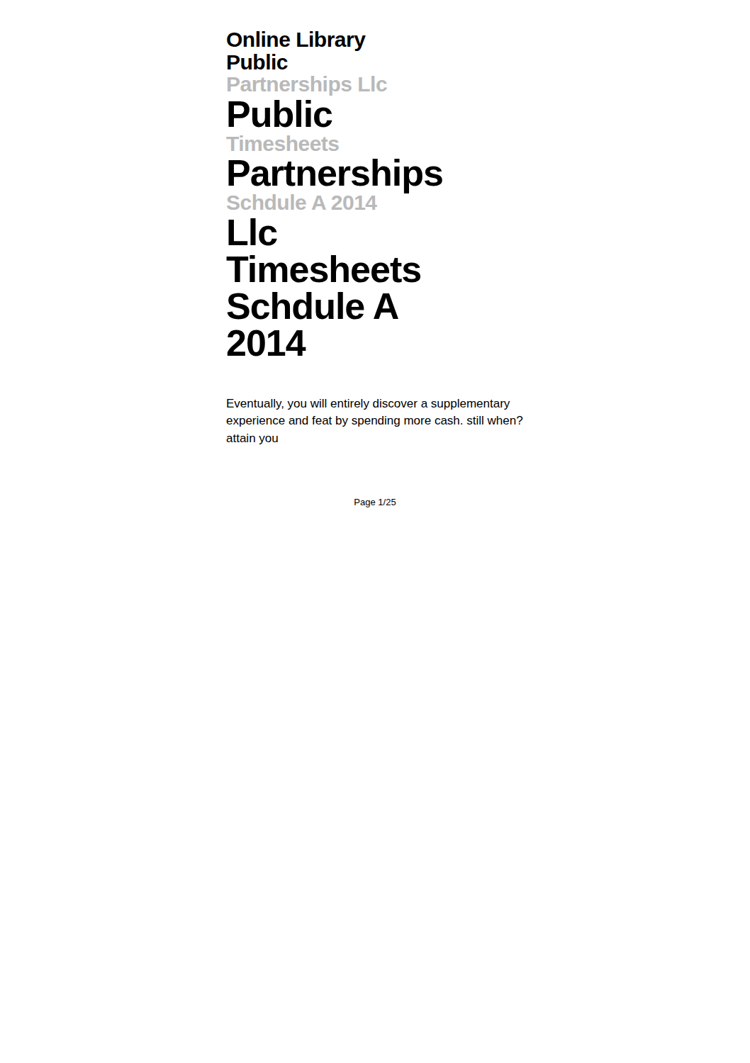Online Library
Public
Partnerships Llc
Public
Timesheets
Partnerships
Schdule A 2014
Llc
Timesheets
Schdule A
2014
Eventually, you will entirely discover a supplementary experience and feat by spending more cash. still when? attain you
Page 1/25